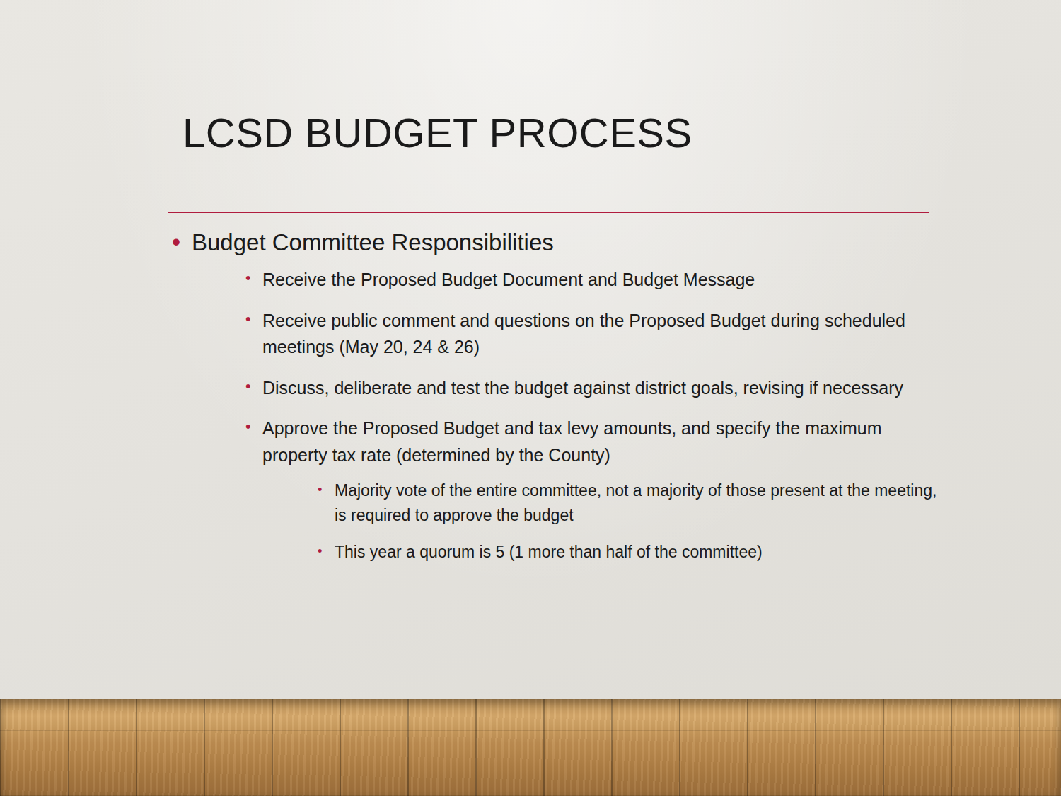LCSD Budget Process
Budget Committee Responsibilities
Receive the Proposed Budget Document and Budget Message
Receive public comment and questions on the Proposed Budget during scheduled meetings (May 20, 24 & 26)
Discuss, deliberate and test the budget against district goals, revising if necessary
Approve the Proposed Budget and tax levy amounts, and specify the maximum property tax rate (determined by the County)
Majority vote of the entire committee, not a majority of those present at the meeting, is required to approve the budget
This year a quorum is 5 (1 more than half of the committee)